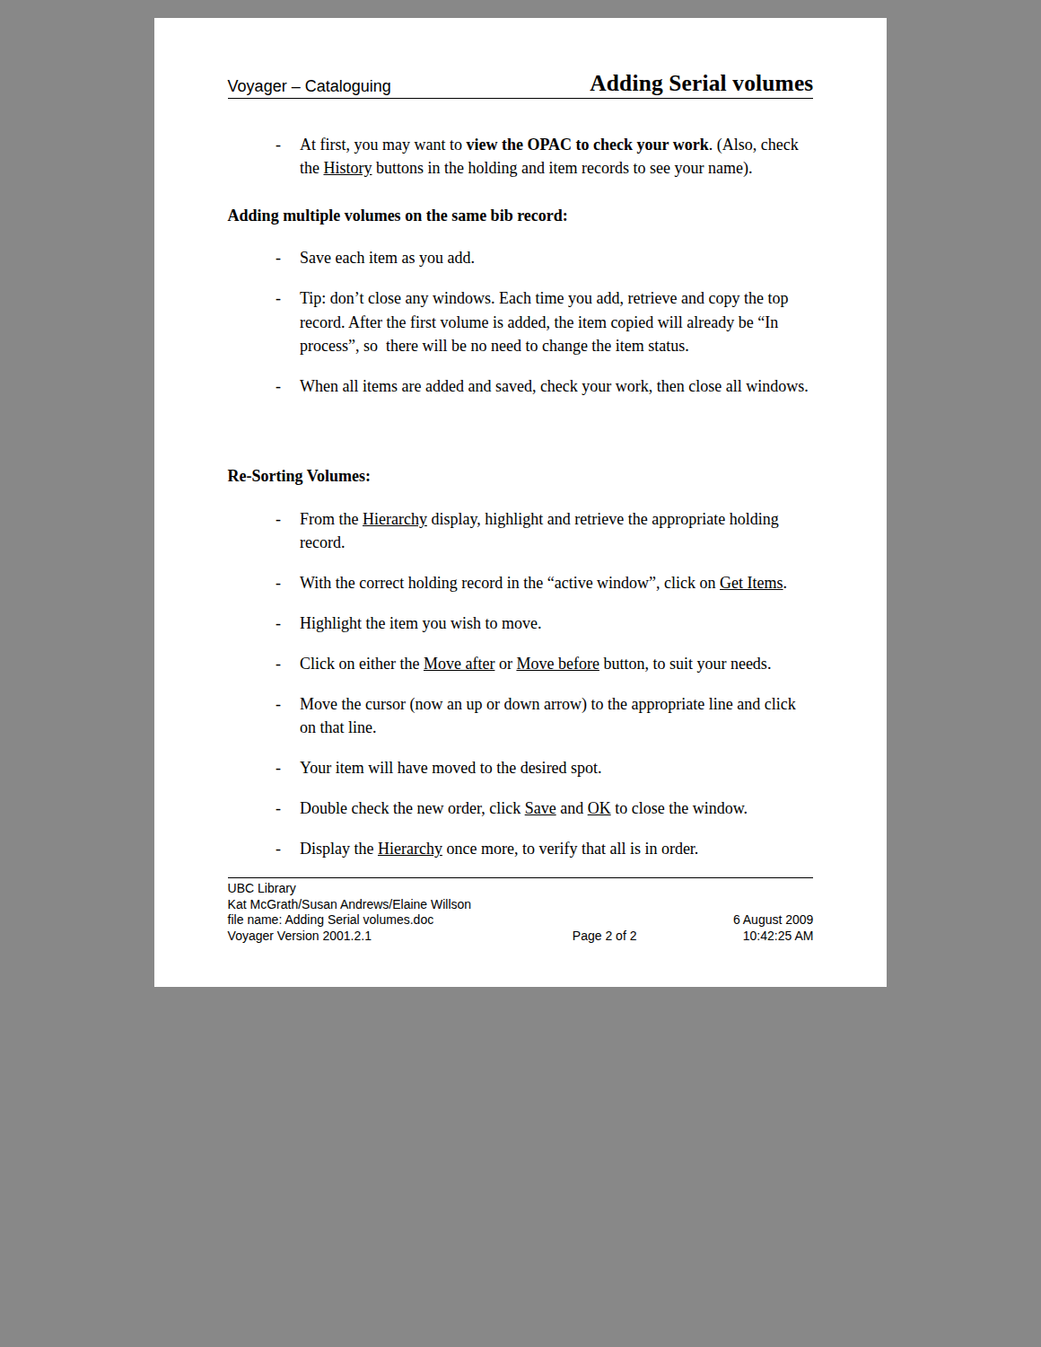Voyager – Cataloguing
Adding Serial volumes
At first, you may want to view the OPAC to check your work. (Also, check the History buttons in the holding and item records to see your name).
Adding multiple volumes on the same bib record:
Save each item as you add.
Tip: don’t close any windows. Each time you add, retrieve and copy the top record. After the first volume is added, the item copied will already be “In process”, so there will be no need to change the item status.
When all items are added and saved, check your work, then close all windows.
Re-Sorting Volumes:
From the Hierarchy display, highlight and retrieve the appropriate holding record.
With the correct holding record in the “active window”, click on Get Items.
Highlight the item you wish to move.
Click on either the Move after or Move before button, to suit your needs.
Move the cursor (now an up or down arrow) to the appropriate line and click on that line.
Your item will have moved to the desired spot.
Double check the new order, click Save and OK to close the window.
Display the Hierarchy once more, to verify that all is in order.
UBC Library
Kat McGrath/Susan Andrews/Elaine Willson
file name: Adding Serial volumes.doc
6 August 2009
Voyager Version 2001.2.1
Page 2 of 2
10:42:25 AM